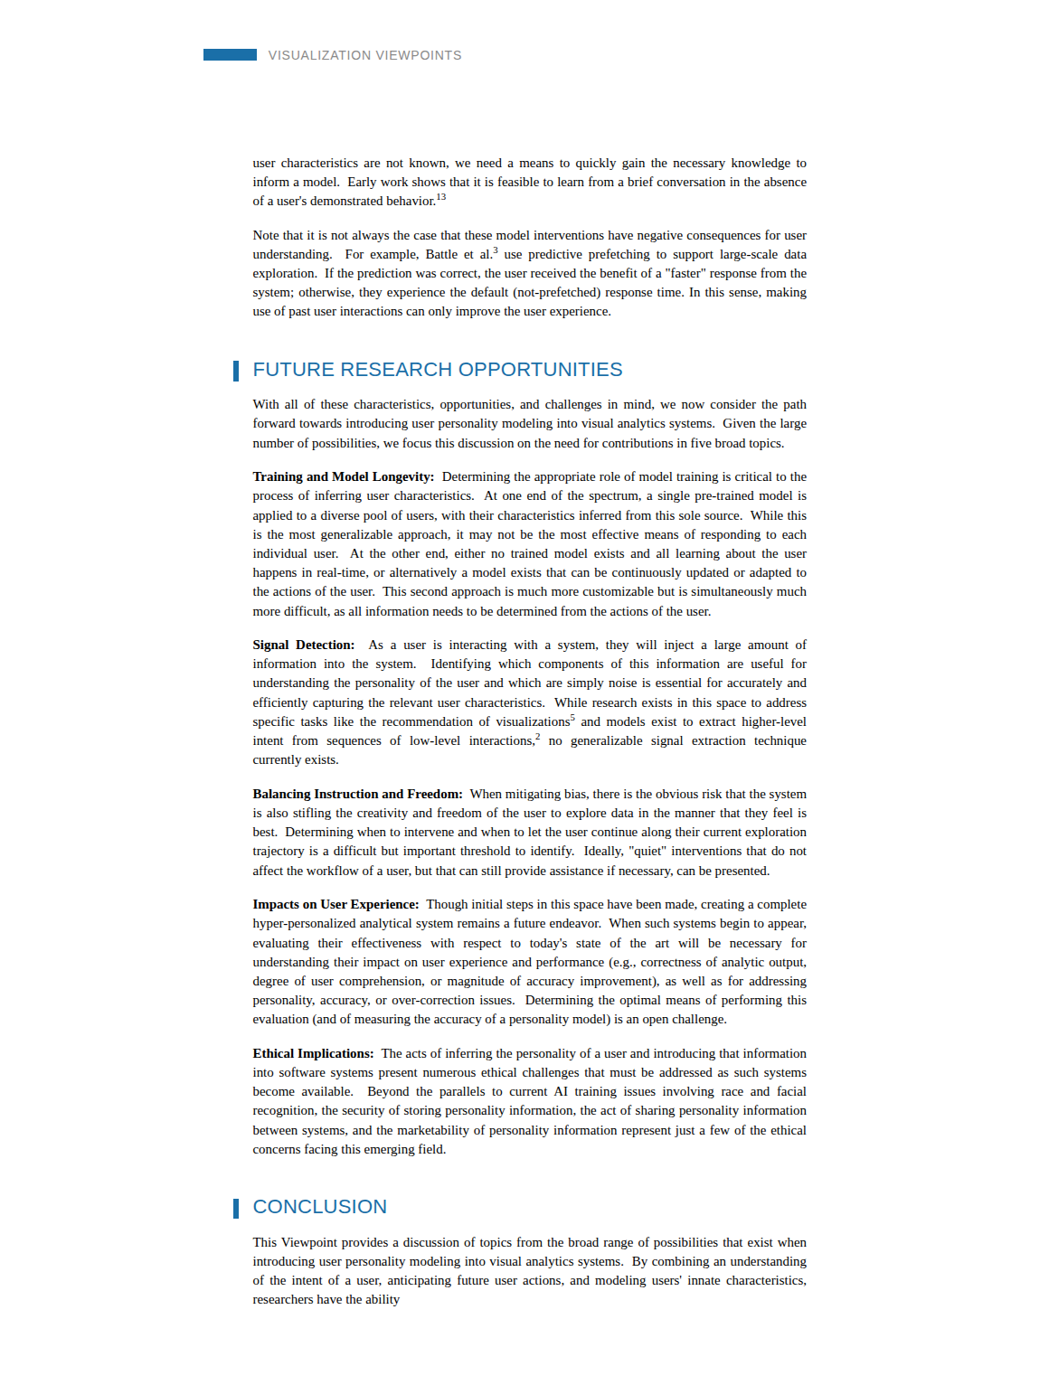Visualization Viewpoints
user characteristics are not known, we need a means to quickly gain the necessary knowledge to inform a model. Early work shows that it is feasible to learn from a brief conversation in the absence of a user's demonstrated behavior.13
Note that it is not always the case that these model interventions have negative consequences for user understanding. For example, Battle et al.3 use predictive prefetching to support large-scale data exploration. If the prediction was correct, the user received the benefit of a "faster" response from the system; otherwise, they experience the default (not-prefetched) response time. In this sense, making use of past user interactions can only improve the user experience.
Future Research Opportunities
With all of these characteristics, opportunities, and challenges in mind, we now consider the path forward towards introducing user personality modeling into visual analytics systems. Given the large number of possibilities, we focus this discussion on the need for contributions in five broad topics.
Training and Model Longevity: Determining the appropriate role of model training is critical to the process of inferring user characteristics. At one end of the spectrum, a single pre-trained model is applied to a diverse pool of users, with their characteristics inferred from this sole source. While this is the most generalizable approach, it may not be the most effective means of responding to each individual user. At the other end, either no trained model exists and all learning about the user happens in real-time, or alternatively a model exists that can be continuously updated or adapted to the actions of the user. This second approach is much more customizable but is simultaneously much more difficult, as all information needs to be determined from the actions of the user.
Signal Detection: As a user is interacting with a system, they will inject a large amount of information into the system. Identifying which components of this information are useful for understanding the personality of the user and which are simply noise is essential for accurately and efficiently capturing the relevant user characteristics. While research exists in this space to address specific tasks like the recommendation of visualizations5 and models exist to extract higher-level intent from sequences of low-level interactions,2 no generalizable signal extraction technique currently exists.
Balancing Instruction and Freedom: When mitigating bias, there is the obvious risk that the system is also stifling the creativity and freedom of the user to explore data in the manner that they feel is best. Determining when to intervene and when to let the user continue along their current exploration trajectory is a difficult but important threshold to identify. Ideally, "quiet" interventions that do not affect the workflow of a user, but that can still provide assistance if necessary, can be presented.
Impacts on User Experience: Though initial steps in this space have been made, creating a complete hyper-personalized analytical system remains a future endeavor. When such systems begin to appear, evaluating their effectiveness with respect to today's state of the art will be necessary for understanding their impact on user experience and performance (e.g., correctness of analytic output, degree of user comprehension, or magnitude of accuracy improvement), as well as for addressing personality, accuracy, or over-correction issues. Determining the optimal means of performing this evaluation (and of measuring the accuracy of a personality model) is an open challenge.
Ethical Implications: The acts of inferring the personality of a user and introducing that information into software systems present numerous ethical challenges that must be addressed as such systems become available. Beyond the parallels to current AI training issues involving race and facial recognition, the security of storing personality information, the act of sharing personality information between systems, and the marketability of personality information represent just a few of the ethical concerns facing this emerging field.
Conclusion
This Viewpoint provides a discussion of topics from the broad range of possibilities that exist when introducing user personality modeling into visual analytics systems. By combining an understanding of the intent of a user, anticipating future user actions, and modeling users' innate characteristics, researchers have the ability